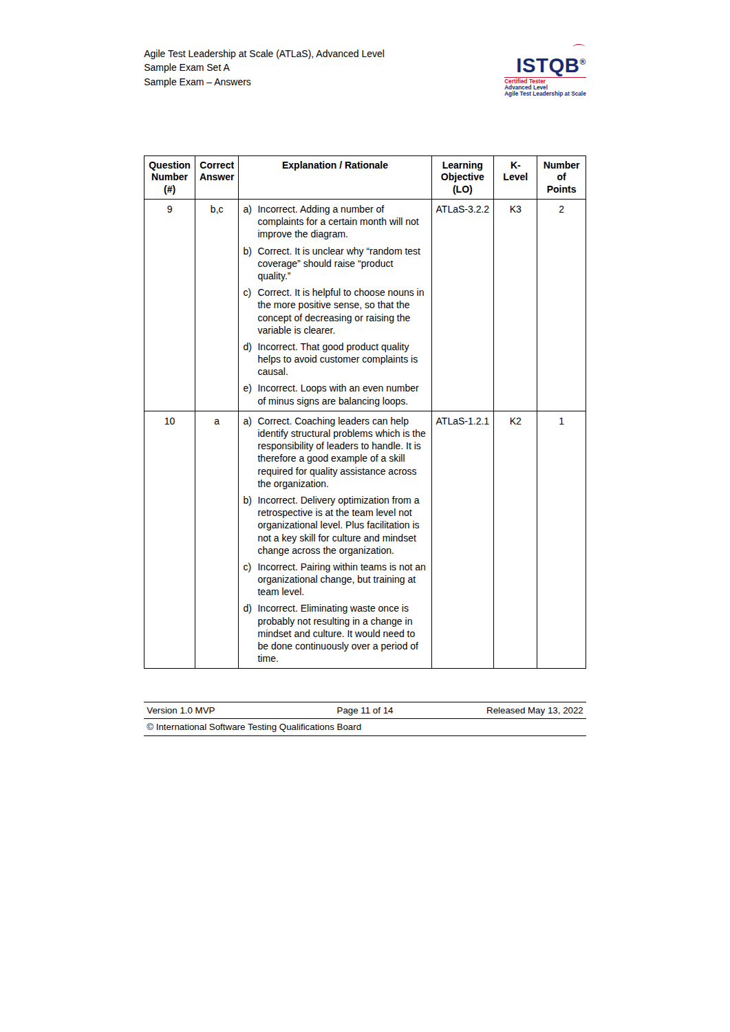Agile Test Leadership at Scale (ATLaS), Advanced Level
Sample Exam Set A
Sample Exam – Answers
⌒
ISTQB®
Certified Tester Advanced Level Agile Test Leadership at Scale
| Question Number (#) | Correct Answer | Explanation / Rationale | Learning Objective (LO) | K-Level | Number of Points |
| --- | --- | --- | --- | --- | --- |
| 9 | b,c | a) Incorrect. Adding a number of complaints for a certain month will not improve the diagram. b) Correct. It is unclear why “random test coverage” should raise “product quality.” c) Correct. It is helpful to choose nouns in the more positive sense, so that the concept of decreasing or raising the variable is clearer. d) Incorrect. That good product quality helps to avoid customer complaints is causal. e) Incorrect. Loops with an even number of minus signs are balancing loops. | ATLaS-3.2.2 | K3 | 2 |
| 10 | a | a) Correct. Coaching leaders can help identify structural problems which is the responsibility of leaders to handle. It is therefore a good example of a skill required for quality assistance across the organization. b) Incorrect. Delivery optimization from a retrospective is at the team level not organizational level. Plus facilitation is not a key skill for culture and mindset change across the organization. c) Incorrect. Pairing within teams is not an organizational change, but training at team level. d) Incorrect. Eliminating waste once is probably not resulting in a change in mindset and culture. It would need to be done continuously over a period of time. | ATLaS-1.2.1 | K2 | 1 |
Version 1.0 MVP
Page 11 of 14
Released May 13, 2022
© International Software Testing Qualifications Board